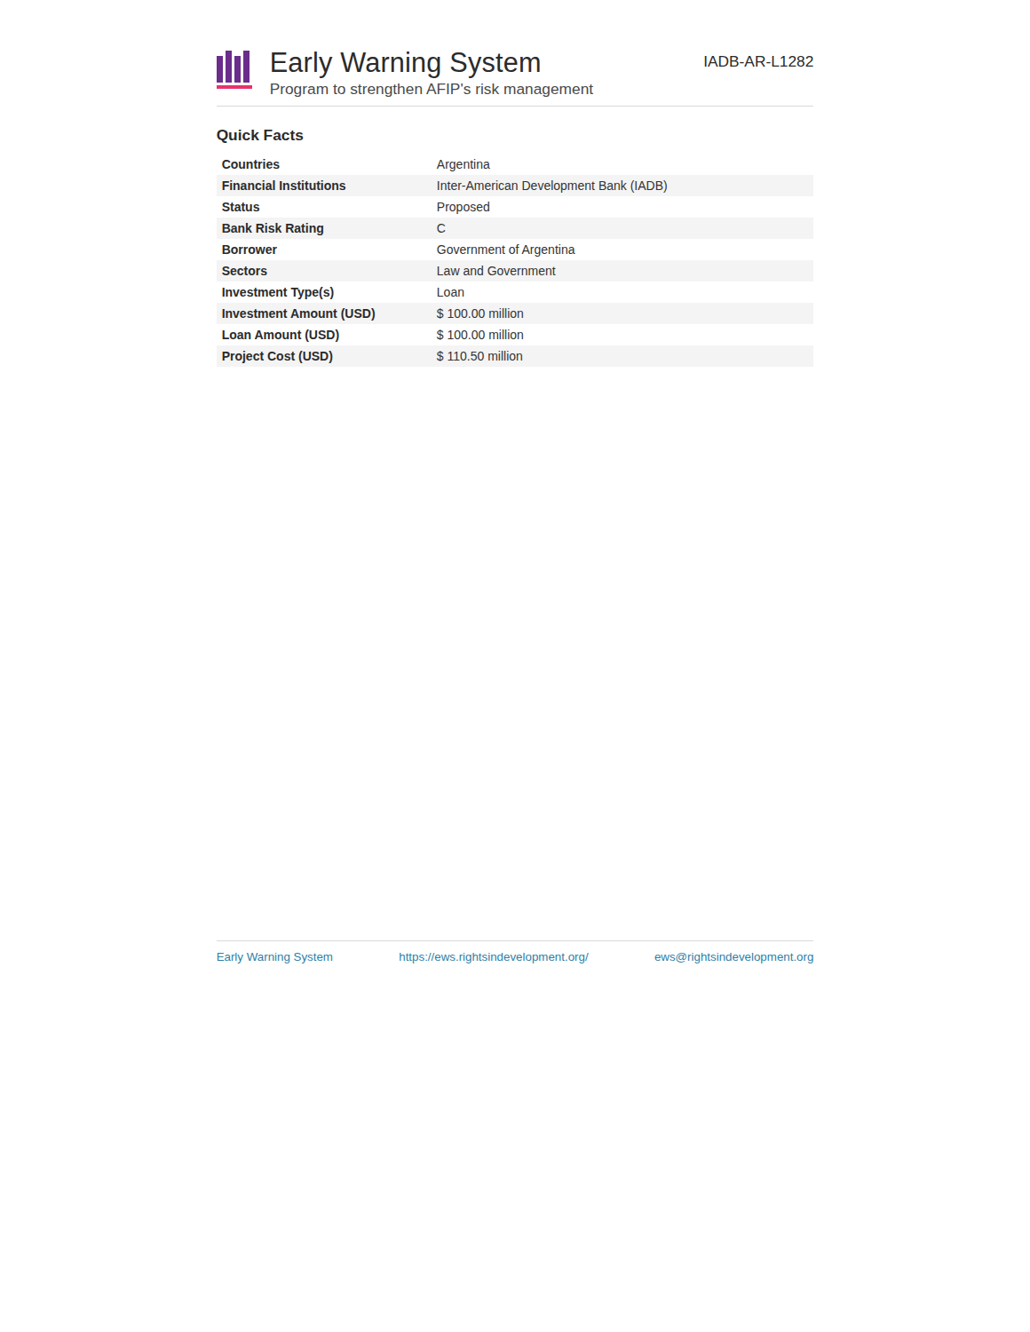Early Warning System
Program to strengthen AFIP's risk management
IADB-AR-L1282
Quick Facts
| Countries | Argentina |
| Financial Institutions | Inter-American Development Bank (IADB) |
| Status | Proposed |
| Bank Risk Rating | C |
| Borrower | Government of Argentina |
| Sectors | Law and Government |
| Investment Type(s) | Loan |
| Investment Amount (USD) | $ 100.00 million |
| Loan Amount (USD) | $ 100.00 million |
| Project Cost (USD) | $ 110.50 million |
Early Warning System
https://ews.rightsindevelopment.org/
ews@rightsindevelopment.org